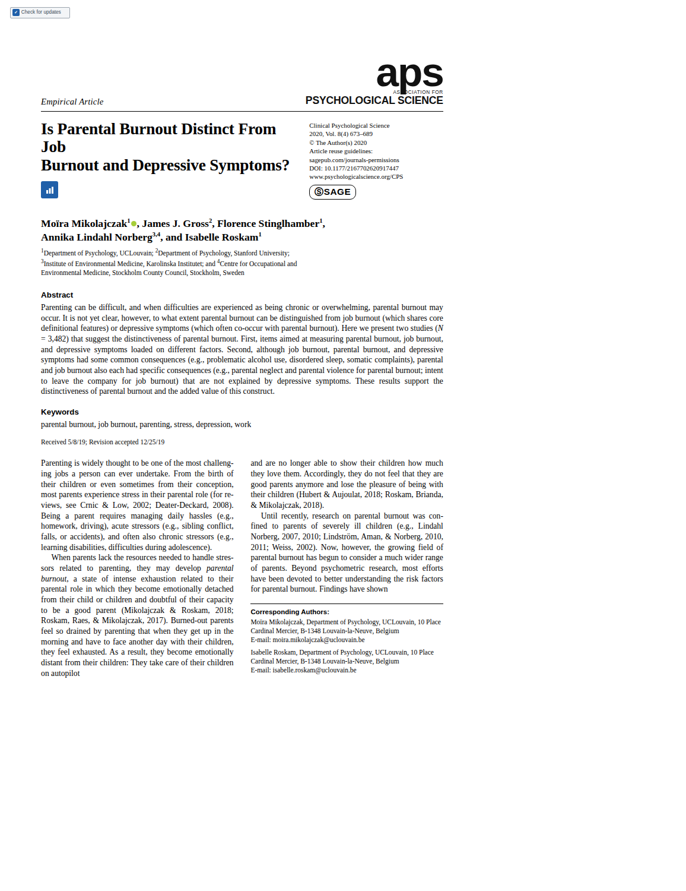✓ Check for updates
Empirical Article
aps ASSOCIATION FOR PSYCHOLOGICAL SCIENCE
Is Parental Burnout Distinct From Job
Burnout and Depressive Symptoms?
Clinical Psychological Science
2020, Vol. 8(4) 673–689
© The Author(s) 2020
Article reuse guidelines:
sagepub.com/journals-permissions
DOI: 10.1177/2167702620917447
www.psychologicalscience.org/CPS
ⓈSAGE
Moïra Mikolajczak1 , James J. Gross2, Florence Stinglhamber1,
Annika Lindahl Norberg3,4, and Isabelle Roskam1
1Department of Psychology, UCLouvain; 2Department of Psychology, Stanford University;
3Institute of Environmental Medicine, Karolinska Institutet; and 4Centre for Occupational and
Environmental Medicine, Stockholm County Council, Stockholm, Sweden
Abstract
Parenting can be difficult, and when difficulties are experienced as being chronic or overwhelming, parental burnout may occur. It is not yet clear, however, to what extent parental burnout can be distinguished from job burnout (which shares core definitional features) or depressive symptoms (which often co-occur with parental burnout). Here we present two studies (N = 3,482) that suggest the distinctiveness of parental burnout. First, items aimed at measuring parental burnout, job burnout, and depressive symptoms loaded on different factors. Second, although job burnout, parental burnout, and depressive symptoms had some common consequences (e.g., problematic alcohol use, disordered sleep, somatic complaints), parental and job burnout also each had specific consequences (e.g., parental neglect and parental violence for parental burnout; intent to leave the company for job burnout) that are not explained by depressive symptoms. These results support the distinctiveness of parental burnout and the added value of this construct.
Keywords
parental burnout, job burnout, parenting, stress, depression, work
Received 5/8/19; Revision accepted 12/25/19
Parenting is widely thought to be one of the most challenging jobs a person can ever undertake. From the birth of their children or even sometimes from their conception, most parents experience stress in their parental role (for reviews, see Crnic & Low, 2002; Deater-Deckard, 2008). Being a parent requires managing daily hassles (e.g., homework, driving), acute stressors (e.g., sibling conflict, falls, or accidents), and often also chronic stressors (e.g., learning disabilities, difficulties during adolescence).
When parents lack the resources needed to handle stressors related to parenting, they may develop parental burnout, a state of intense exhaustion related to their parental role in which they become emotionally detached from their child or children and doubtful of their capacity to be a good parent (Mikolajczak & Roskam, 2018; Roskam, Raes, & Mikolajczak, 2017). Burned-out parents feel so drained by parenting that when they get up in the morning and have to face another day with their children, they feel exhausted. As a result, they become emotionally distant from their children: They take care of their children on autopilot
and are no longer able to show their children how much they love them. Accordingly, they do not feel that they are good parents anymore and lose the pleasure of being with their children (Hubert & Aujoulat, 2018; Roskam, Brianda, & Mikolajczak, 2018).
Until recently, research on parental burnout was confined to parents of severely ill children (e.g., Lindahl Norberg, 2007, 2010; Lindström, Aman, & Norberg, 2010, 2011; Weiss, 2002). Now, however, the growing field of parental burnout has begun to consider a much wider range of parents. Beyond psychometric research, most efforts have been devoted to better understanding the risk factors for parental burnout. Findings have shown
Corresponding Authors:
Moïra Mikolajczak, Department of Psychology, UCLouvain, 10 Place Cardinal Mercier, B-1348 Louvain-la-Neuve, Belgium
E-mail: moira.mikolajczak@uclouvain.be
Isabelle Roskam, Department of Psychology, UCLouvain, 10 Place Cardinal Mercier, B-1348 Louvain-la-Neuve, Belgium
E-mail: isabelle.roskam@uclouvain.be